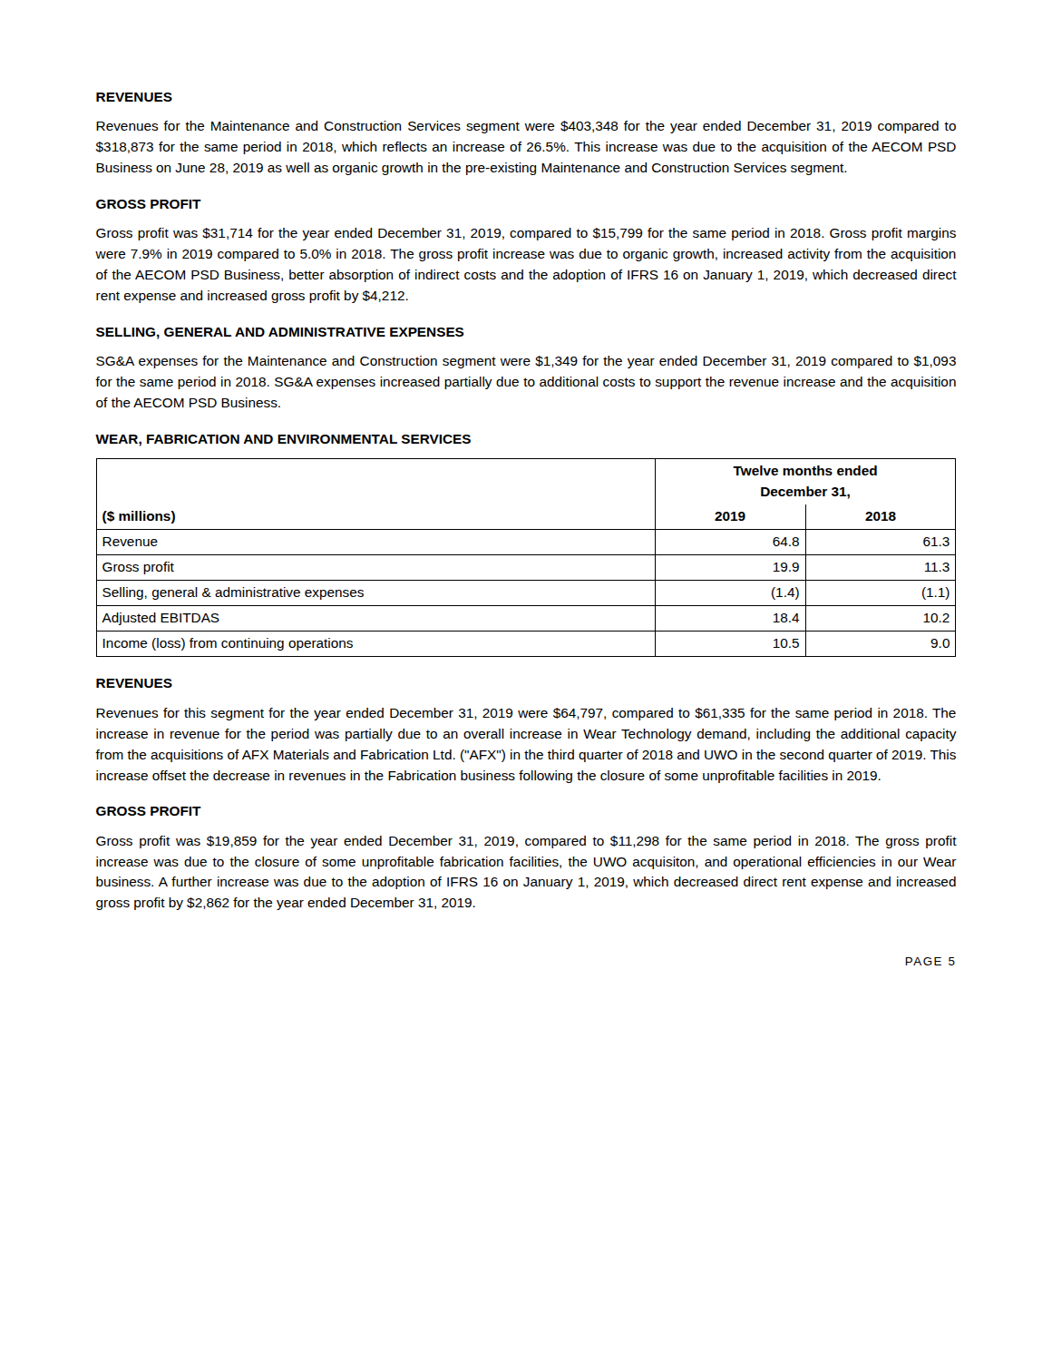REVENUES
Revenues for the Maintenance and Construction Services segment were $403,348 for the year ended December 31, 2019 compared to $318,873 for the same period in 2018, which reflects an increase of 26.5%. This increase was due to the acquisition of the AECOM PSD Business on June 28, 2019 as well as organic growth in the pre-existing Maintenance and Construction Services segment.
GROSS PROFIT
Gross profit was $31,714 for the year ended December 31, 2019, compared to $15,799 for the same period in 2018. Gross profit margins were 7.9% in 2019 compared to 5.0% in 2018. The gross profit increase was due to organic growth, increased activity from the acquisition of the AECOM PSD Business, better absorption of indirect costs and the adoption of IFRS 16 on January 1, 2019, which decreased direct rent expense and increased gross profit by $4,212.
SELLING, GENERAL AND ADMINISTRATIVE EXPENSES
SG&A expenses for the Maintenance and Construction segment were $1,349 for the year ended December 31, 2019 compared to $1,093 for the same period in 2018. SG&A expenses increased partially due to additional costs to support the revenue increase and the acquisition of the AECOM PSD Business.
WEAR, FABRICATION AND ENVIRONMENTAL SERVICES
| ($ millions) | Twelve months ended December 31, |
| --- | --- |
| 2019 | 2018 |
| Revenue | 64.8 | 61.3 |
| Gross profit | 19.9 | 11.3 |
| Selling, general & administrative expenses | (1.4) | (1.1) |
| Adjusted EBITDAS | 18.4 | 10.2 |
| Income (loss) from continuing operations | 10.5 | 9.0 |
REVENUES
Revenues for this segment for the year ended December 31, 2019 were $64,797, compared to $61,335 for the same period in 2018. The increase in revenue for the period was partially due to an overall increase in Wear Technology demand, including the additional capacity from the acquisitions of AFX Materials and Fabrication Ltd. ("AFX") in the third quarter of 2018 and UWO in the second quarter of 2019. This increase offset the decrease in revenues in the Fabrication business following the closure of some unprofitable facilities in 2019.
GROSS PROFIT
Gross profit was $19,859 for the year ended December 31, 2019, compared to $11,298 for the same period in 2018. The gross profit increase was due to the closure of some unprofitable fabrication facilities, the UWO acquisiton, and operational efficiencies in our Wear business. A further increase was due to the adoption of IFRS 16 on January 1, 2019, which decreased direct rent expense and increased gross profit by $2,862 for the year ended December 31, 2019.
PAGE 5